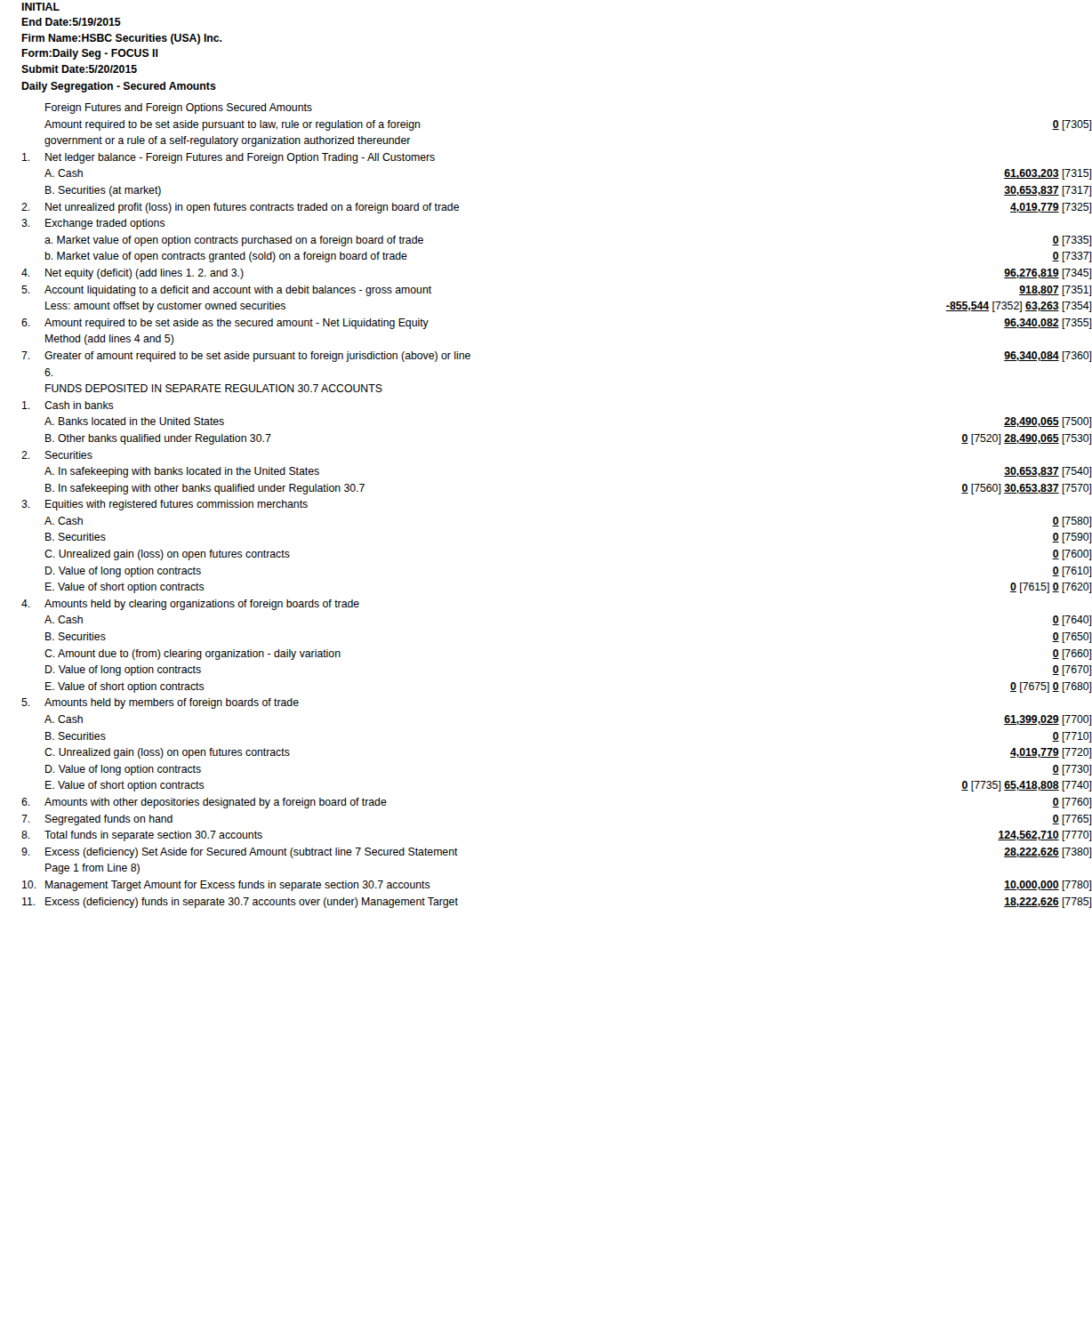INITIAL
End Date:5/19/2015
Firm Name:HSBC Securities (USA) Inc.
Form:Daily Seg - FOCUS II
Submit Date:5/20/2015
Daily Segregation - Secured Amounts
| | Foreign Futures and Foreign Options Secured Amounts | |
| | Amount required to be set aside pursuant to law, rule or regulation of a foreign | 0 [7305] |
| | government or a rule of a self-regulatory organization authorized thereunder | |
| 1. | Net ledger balance - Foreign Futures and Foreign Option Trading - All Customers | |
| | A. Cash | 61,603,203 [7315] |
| | B. Securities (at market) | 30,653,837 [7317] |
| 2. | Net unrealized profit (loss) in open futures contracts traded on a foreign board of trade | 4,019,779 [7325] |
| 3. | Exchange traded options | |
| | a. Market value of open option contracts purchased on a foreign board of trade | 0 [7335] |
| | b. Market value of open contracts granted (sold) on a foreign board of trade | 0 [7337] |
| 4. | Net equity (deficit) (add lines 1. 2. and 3.) | 96,276,819 [7345] |
| 5. | Account liquidating to a deficit and account with a debit balances - gross amount | 918,807 [7351] |
| | Less: amount offset by customer owned securities | -855,544 [7352] 63,263 [7354] |
| 6. | Amount required to be set aside as the secured amount - Net Liquidating Equity | 96,340,082 [7355] |
| | Method (add lines 4 and 5) | |
| 7. | Greater of amount required to be set aside pursuant to foreign jurisdiction (above) or line | 96,340,084 [7360] |
| | 6. | |
| | FUNDS DEPOSITED IN SEPARATE REGULATION 30.7 ACCOUNTS | |
| 1. | Cash in banks | |
| | A. Banks located in the United States | 28,490,065 [7500] |
| | B. Other banks qualified under Regulation 30.7 | 0 [7520] 28,490,065 [7530] |
| 2. | Securities | |
| | A. In safekeeping with banks located in the United States | 30,653,837 [7540] |
| | B. In safekeeping with other banks qualified under Regulation 30.7 | 0 [7560] 30,653,837 [7570] |
| 3. | Equities with registered futures commission merchants | |
| | A. Cash | 0 [7580] |
| | B. Securities | 0 [7590] |
| | C. Unrealized gain (loss) on open futures contracts | 0 [7600] |
| | D. Value of long option contracts | 0 [7610] |
| | E. Value of short option contracts | 0 [7615] 0 [7620] |
| 4. | Amounts held by clearing organizations of foreign boards of trade | |
| | A. Cash | 0 [7640] |
| | B. Securities | 0 [7650] |
| | C. Amount due to (from) clearing organization - daily variation | 0 [7660] |
| | D. Value of long option contracts | 0 [7670] |
| | E. Value of short option contracts | 0 [7675] 0 [7680] |
| 5. | Amounts held by members of foreign boards of trade | |
| | A. Cash | 61,399,029 [7700] |
| | B. Securities | 0 [7710] |
| | C. Unrealized gain (loss) on open futures contracts | 4,019,779 [7720] |
| | D. Value of long option contracts | 0 [7730] |
| | E. Value of short option contracts | 0 [7735] 65,418,808 [7740] |
| 6. | Amounts with other depositories designated by a foreign board of trade | 0 [7760] |
| 7. | Segregated funds on hand | 0 [7765] |
| 8. | Total funds in separate section 30.7 accounts | 124,562,710 [7770] |
| 9. | Excess (deficiency) Set Aside for Secured Amount (subtract line 7 Secured Statement | 28,222,626 [7380] |
| | Page 1 from Line 8) | |
| 10. | Management Target Amount for Excess funds in separate section 30.7 accounts | 10,000,000 [7780] |
| 11. | Excess (deficiency) funds in separate 30.7 accounts over (under) Management Target | 18,222,626 [7785] |
3